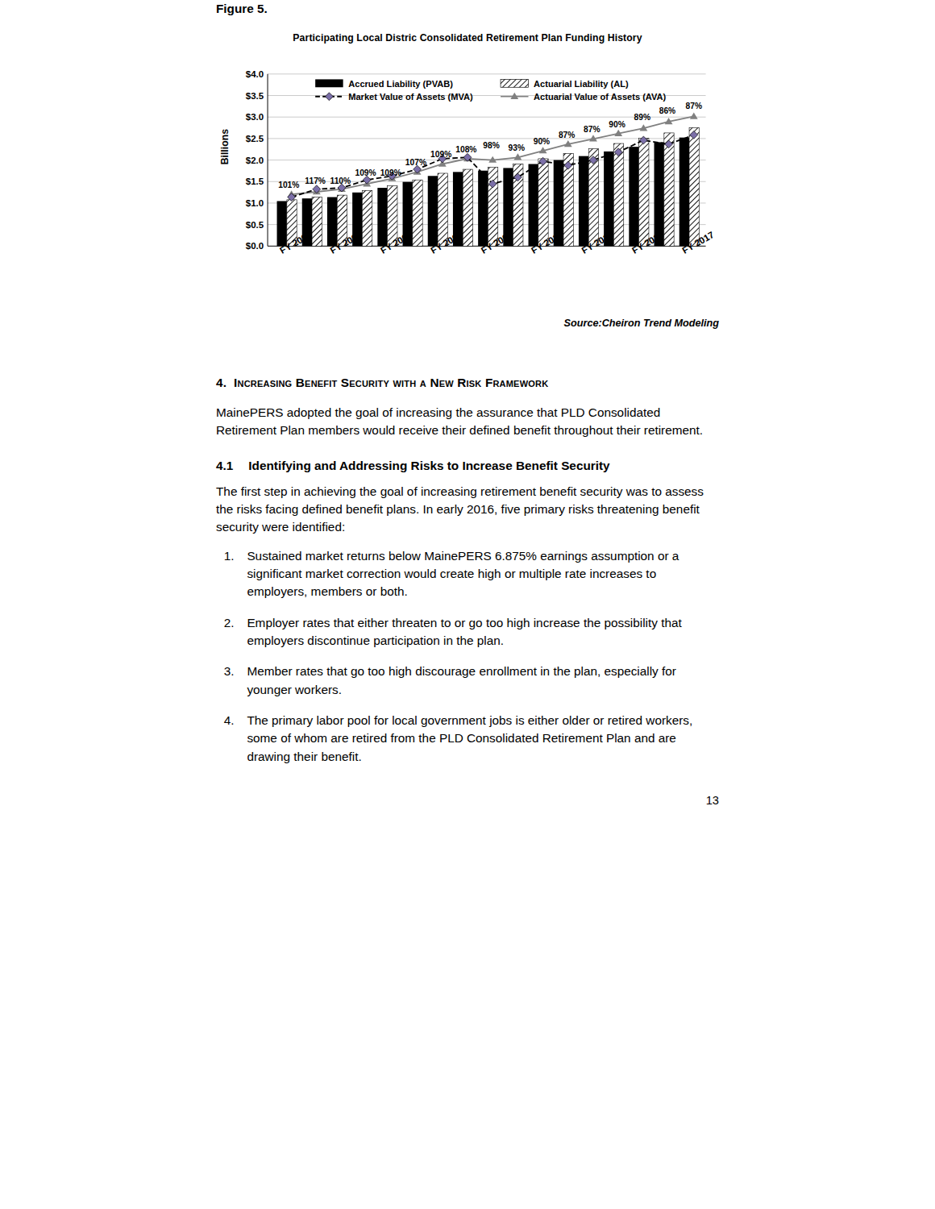Figure 5.
Participating Local Distric Consolidated Retirement Plan Funding History
Billions $4.0 $3.5 $3.0 $2.5 $2.0 $1.5 $1.0 $0.5 $0.0 Accrued Liability (PVAB) Actuarial Liability (AL) Market Value of Assets (MVA) Actuarial Value of Assets (AVA) 101% 117% 110% 109% 109% 107% 109% 108% 98% 93% 90% 87% 87% 90% 89% 86% 87% FY 2001 FY 2003 FY 2005 FY 2007 FY 2009 FY 2011 FY 2013 FY 2015 FY 2017
Source:Cheiron Trend Modeling
4. Increasing Benefit Security with a New Risk Framework
MainePERS adopted the goal of increasing the assurance that PLD Consolidated Retirement Plan members would receive their defined benefit throughout their retirement.
4.1 Identifying and Addressing Risks to Increase Benefit Security
The first step in achieving the goal of increasing retirement benefit security was to assess the risks facing defined benefit plans. In early 2016, five primary risks threatening benefit security were identified:
Sustained market returns below MainePERS 6.875% earnings assumption or a significant market correction would create high or multiple rate increases to employers, members or both.
Employer rates that either threaten to or go too high increase the possibility that employers discontinue participation in the plan.
Member rates that go too high discourage enrollment in the plan, especially for younger workers.
The primary labor pool for local government jobs is either older or retired workers, some of whom are retired from the PLD Consolidated Retirement Plan and are drawing their benefit.
13